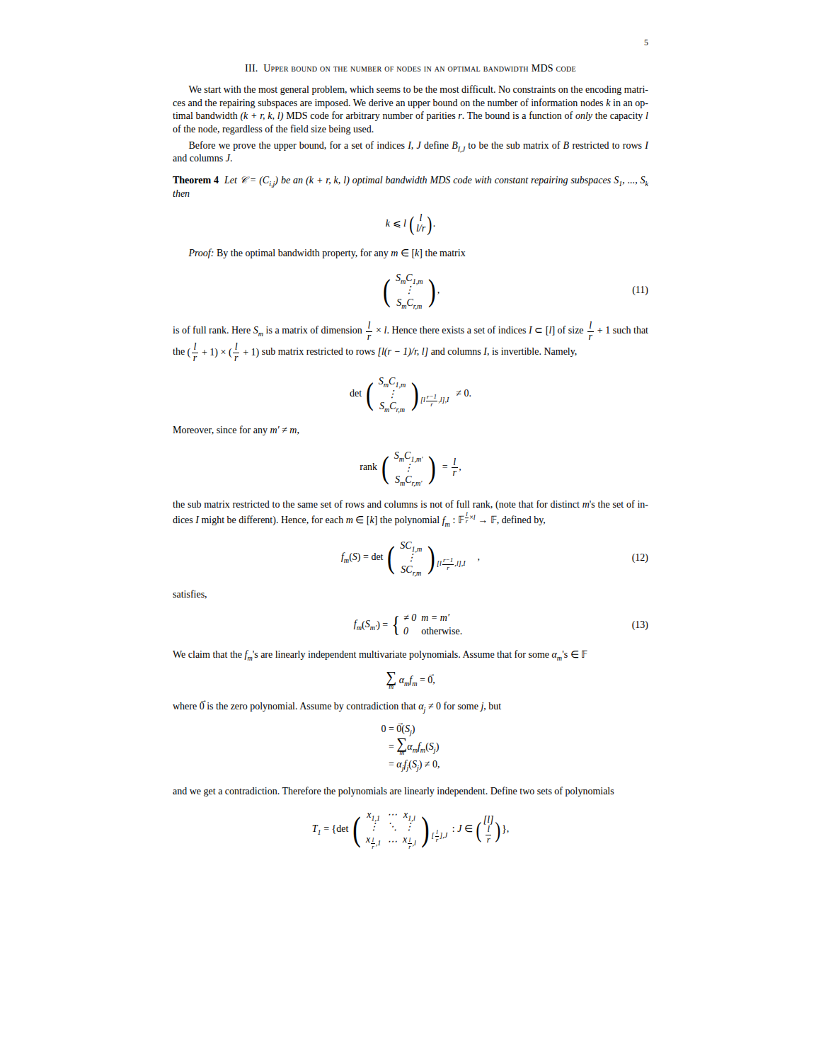5
III. Upper bound on the number of nodes in an optimal bandwidth MDS code
We start with the most general problem, which seems to be the most difficult. No constraints on the encoding matrices and the repairing subspaces are imposed. We derive an upper bound on the number of information nodes k in an optimal bandwidth (k + r, k, l) MDS code for arbitrary number of parities r. The bound is a function of only the capacity l of the node, regardless of the field size being used.
Before we prove the upper bound, for a set of indices I, J define BI,J to be the sub matrix of B restricted to rows I and columns J.
Theorem 4 Let 𝒞 = (Ci,j) be an (k + r, k, l) optimal bandwidth MDS code with constant repairing subspaces S1, ..., Sk then
k ⩽ l (ll/r).
Proof: By the optimal bandwidth property, for any m ∈ [k] the matrix
(
| S m C 1,m |
| ⋮ |
| S m C r,m |
), (11)
is of full rank. Here Sm is a matrix of dimension lr × l. Hence there exists a set of indices I ⊂ [l] of size lr + 1 such that the (lr + 1) × (lr + 1) sub matrix restricted to rows [l(r − 1)/r, l] and columns I, is invertible. Namely,
det (
| S m C 1,m |
| ⋮ |
| S m C r,m |
)[lr−1 r,l],I ≠ 0.
Moreover, since for any m′ ≠ m,
rank (
| S m C 1,m′ |
| ⋮ |
| S m C r,m′ |
) = lr,
the sub matrix restricted to the same set of rows and columns is not of full rank, (note that for distinct m's the set of indices I might be different). Hence, for each m ∈ [k] the polynomial fm : 𝔽lr×l → 𝔽, defined by,
fm(S) = det (
| SC 1,m |
| ⋮ |
| SC r,m |
)[lr−1 r,l],I , (12)
satisfies,
fm(Sm′) = {
| ≠ 0 | m = m′ |
| 0 | otherwise. |
(13)
We claim that the fm's are linearly independent multivariate polynomials. Assume that for some αm's ∈ 𝔽
∑m αmfm = →0,
where →0 is the zero polynomial. Assume by contradiction that αj ≠ 0 for some j, but
| 0 = | → 0 ( S j ) |
| = | ∑ m α m f m ( S j ) |
| = | α j f j ( S j ) ≠ 0, |
and we get a contradiction. Therefore the polynomials are linearly independent. Define two sets of polynomials
T1 = {det (
| x 1,1 | ⋯ | x 1,l |
| ⋮ | ⋱ | ⋮ |
| x l r ,1 | ⋯ | x l r ,l |
)[lr],J : J ∈ ([l] lr)},